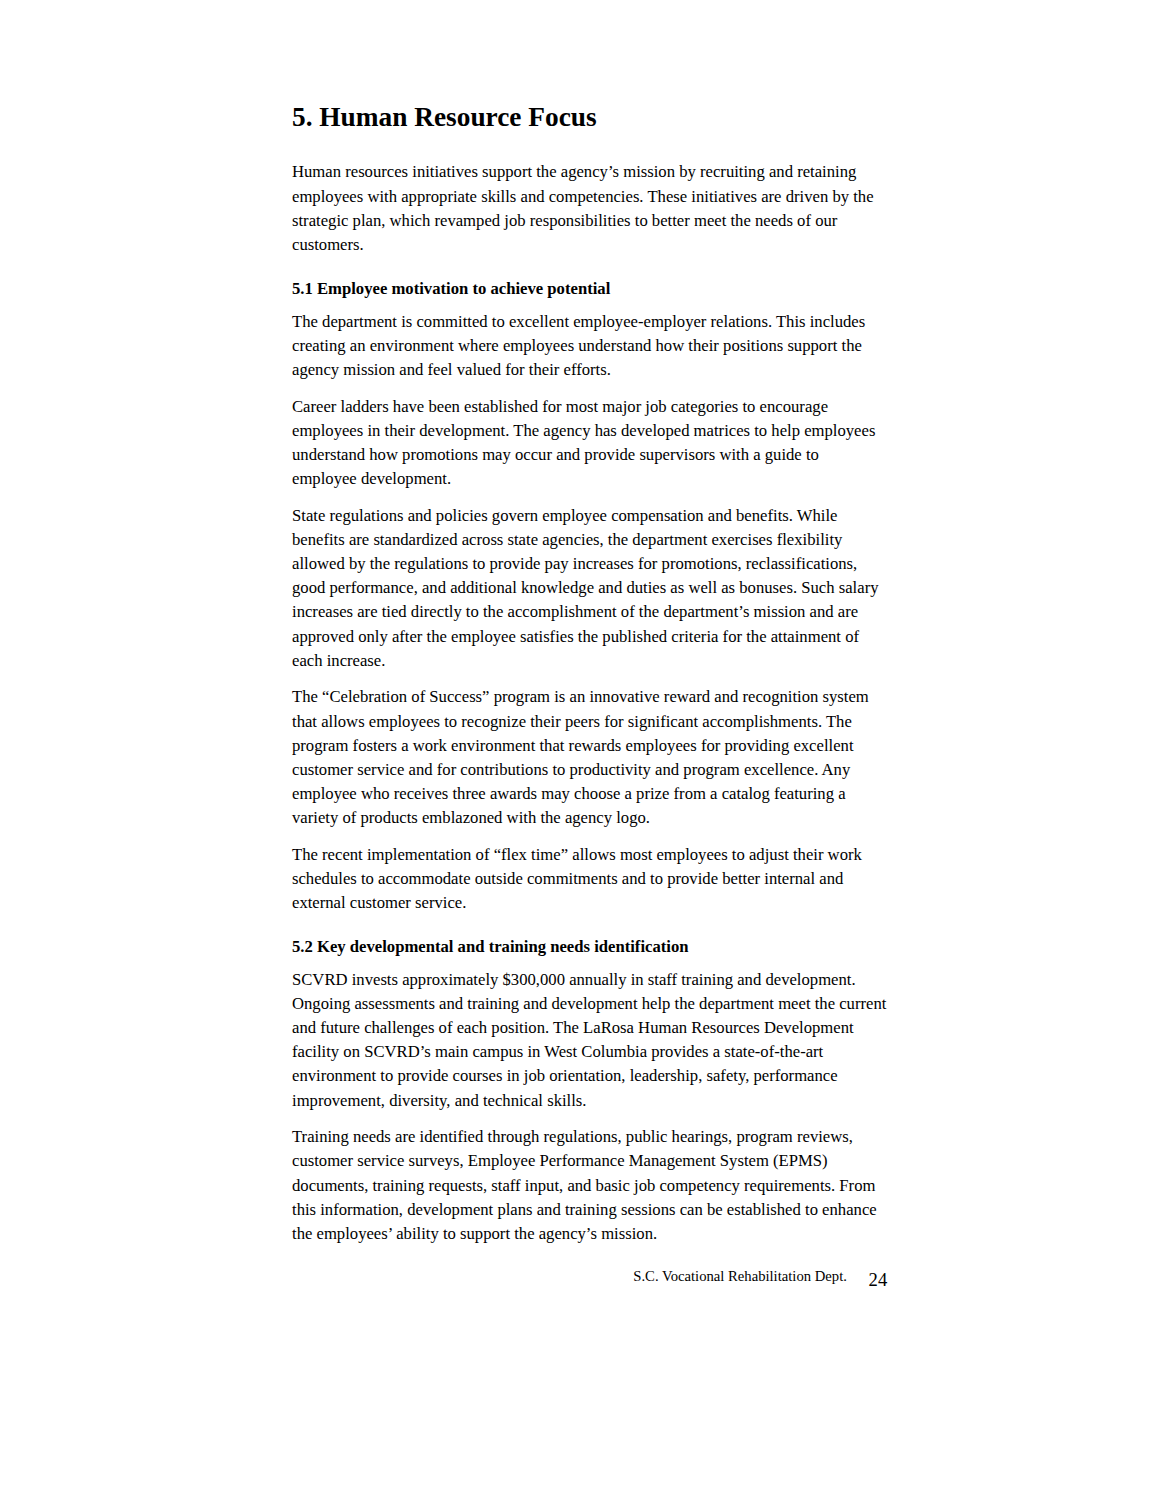5. Human Resource Focus
Human resources initiatives support the agency’s mission by recruiting and retaining employees with appropriate skills and competencies. These initiatives are driven by the strategic plan, which revamped job responsibilities to better meet the needs of our customers.
5.1 Employee motivation to achieve potential
The department is committed to excellent employee-employer relations. This includes creating an environment where employees understand how their positions support the agency mission and feel valued for their efforts.
Career ladders have been established for most major job categories to encourage employees in their development. The agency has developed matrices to help employees understand how promotions may occur and provide supervisors with a guide to employee development.
State regulations and policies govern employee compensation and benefits. While benefits are standardized across state agencies, the department exercises flexibility allowed by the regulations to provide pay increases for promotions, reclassifications, good performance, and additional knowledge and duties as well as bonuses. Such salary increases are tied directly to the accomplishment of the department’s mission and are approved only after the employee satisfies the published criteria for the attainment of each increase.
The “Celebration of Success” program is an innovative reward and recognition system that allows employees to recognize their peers for significant accomplishments. The program fosters a work environment that rewards employees for providing excellent customer service and for contributions to productivity and program excellence. Any employee who receives three awards may choose a prize from a catalog featuring a variety of products emblazoned with the agency logo.
The recent implementation of “flex time” allows most employees to adjust their work schedules to accommodate outside commitments and to provide better internal and external customer service.
5.2 Key developmental and training needs identification
SCVRD invests approximately $300,000 annually in staff training and development. Ongoing assessments and training and development help the department meet the current and future challenges of each position. The LaRosa Human Resources Development facility on SCVRD’s main campus in West Columbia provides a state-of-the-art environment to provide courses in job orientation, leadership, safety, performance improvement, diversity, and technical skills.
Training needs are identified through regulations, public hearings, program reviews, customer service surveys, Employee Performance Management System (EPMS) documents, training requests, staff input, and basic job competency requirements. From this information, development plans and training sessions can be established to enhance the employees’ ability to support the agency’s mission.
S.C. Vocational Rehabilitation Dept. 24